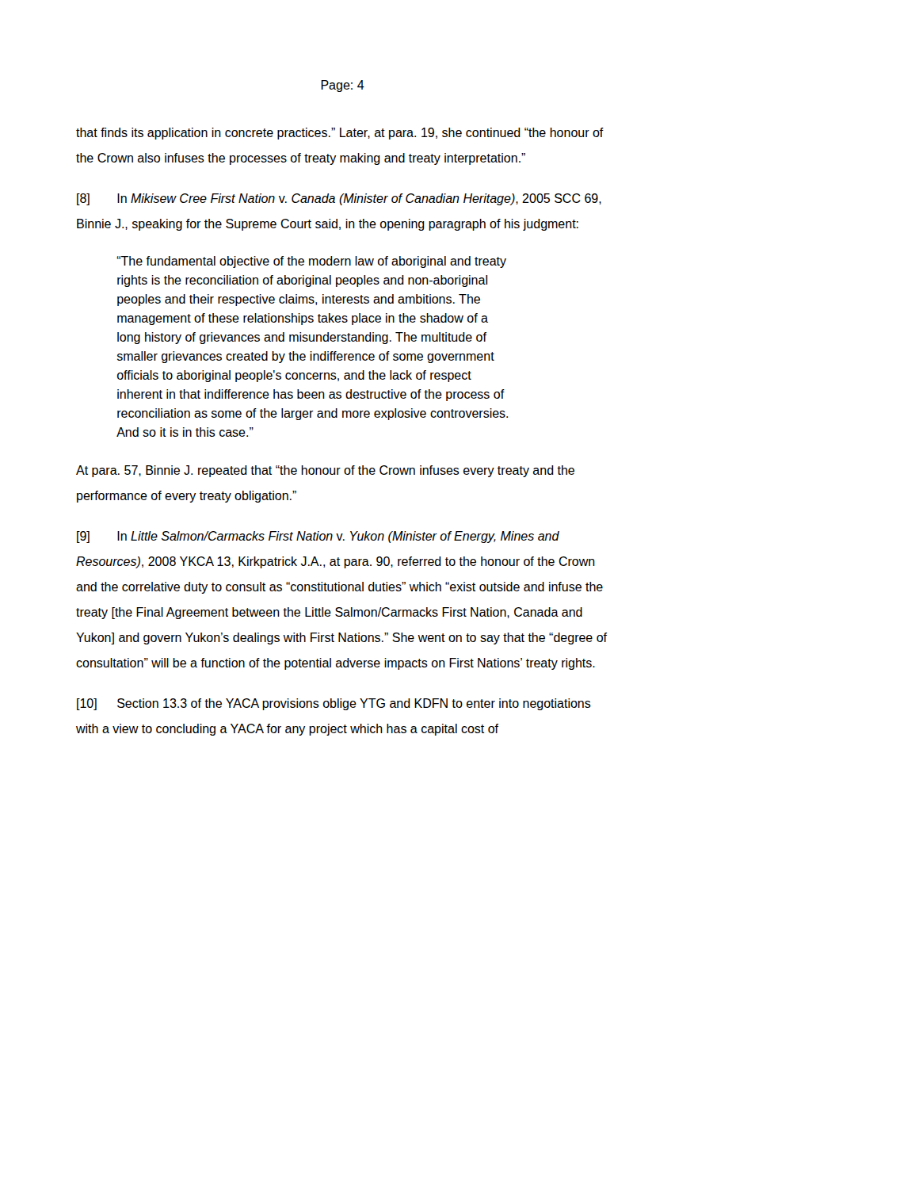Page: 4
that finds its application in concrete practices.” Later, at para. 19, she continued “the honour of the Crown also infuses the processes of treaty making and treaty interpretation.”
[8] In Mikisew Cree First Nation v. Canada (Minister of Canadian Heritage), 2005 SCC 69, Binnie J., speaking for the Supreme Court said, in the opening paragraph of his judgment:
“The fundamental objective of the modern law of aboriginal and treaty rights is the reconciliation of aboriginal peoples and non-aboriginal peoples and their respective claims, interests and ambitions. The management of these relationships takes place in the shadow of a long history of grievances and misunderstanding. The multitude of smaller grievances created by the indifference of some government officials to aboriginal people's concerns, and the lack of respect inherent in that indifference has been as destructive of the process of reconciliation as some of the larger and more explosive controversies. And so it is in this case.”
At para. 57, Binnie J. repeated that “the honour of the Crown infuses every treaty and the performance of every treaty obligation.”
[9] In Little Salmon/Carmacks First Nation v. Yukon (Minister of Energy, Mines and Resources), 2008 YKCA 13, Kirkpatrick J.A., at para. 90, referred to the honour of the Crown and the correlative duty to consult as “constitutional duties” which “exist outside and infuse the treaty [the Final Agreement between the Little Salmon/Carmacks First Nation, Canada and Yukon] and govern Yukon’s dealings with First Nations.” She went on to say that the “degree of consultation” will be a function of the potential adverse impacts on First Nations’ treaty rights.
[10] Section 13.3 of the YACA provisions oblige YTG and KDFN to enter into negotiations with a view to concluding a YACA for any project which has a capital cost of